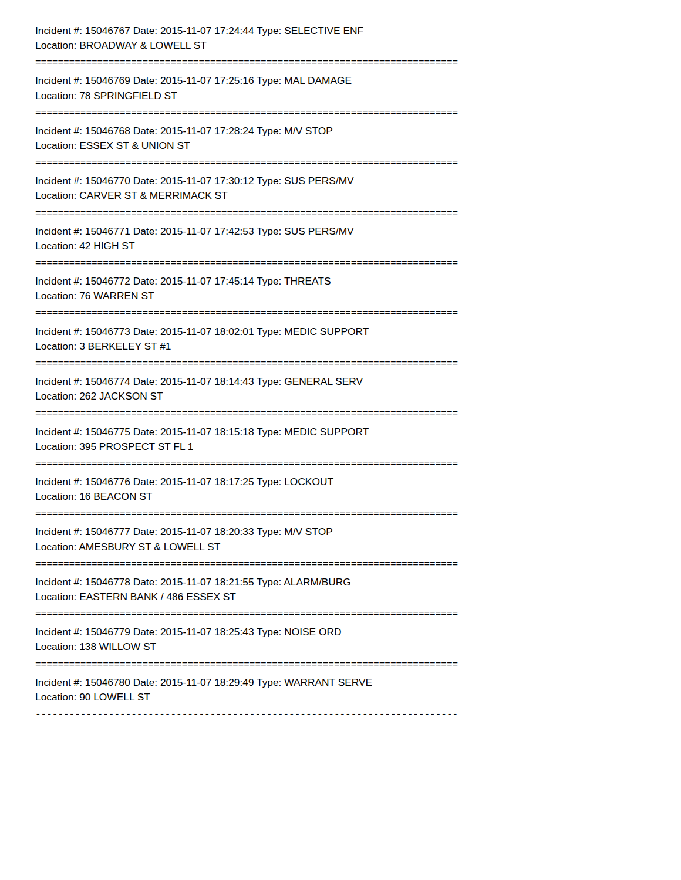Incident #: 15046767 Date: 2015-11-07 17:24:44 Type: SELECTIVE ENF
Location: BROADWAY & LOWELL ST
===========================================================================
Incident #: 15046769 Date: 2015-11-07 17:25:16 Type: MAL DAMAGE
Location: 78 SPRINGFIELD ST
===========================================================================
Incident #: 15046768 Date: 2015-11-07 17:28:24 Type: M/V STOP
Location: ESSEX ST & UNION ST
===========================================================================
Incident #: 15046770 Date: 2015-11-07 17:30:12 Type: SUS PERS/MV
Location: CARVER ST & MERRIMACK ST
===========================================================================
Incident #: 15046771 Date: 2015-11-07 17:42:53 Type: SUS PERS/MV
Location: 42 HIGH ST
===========================================================================
Incident #: 15046772 Date: 2015-11-07 17:45:14 Type: THREATS
Location: 76 WARREN ST
===========================================================================
Incident #: 15046773 Date: 2015-11-07 18:02:01 Type: MEDIC SUPPORT
Location: 3 BERKELEY ST #1
===========================================================================
Incident #: 15046774 Date: 2015-11-07 18:14:43 Type: GENERAL SERV
Location: 262 JACKSON ST
===========================================================================
Incident #: 15046775 Date: 2015-11-07 18:15:18 Type: MEDIC SUPPORT
Location: 395 PROSPECT ST FL 1
===========================================================================
Incident #: 15046776 Date: 2015-11-07 18:17:25 Type: LOCKOUT
Location: 16 BEACON ST
===========================================================================
Incident #: 15046777 Date: 2015-11-07 18:20:33 Type: M/V STOP
Location: AMESBURY ST & LOWELL ST
===========================================================================
Incident #: 15046778 Date: 2015-11-07 18:21:55 Type: ALARM/BURG
Location: EASTERN BANK / 486 ESSEX ST
===========================================================================
Incident #: 15046779 Date: 2015-11-07 18:25:43 Type: NOISE ORD
Location: 138 WILLOW ST
===========================================================================
Incident #: 15046780 Date: 2015-11-07 18:29:49 Type: WARRANT SERVE
Location: 90 LOWELL ST
---------------------------------------------------------------------------